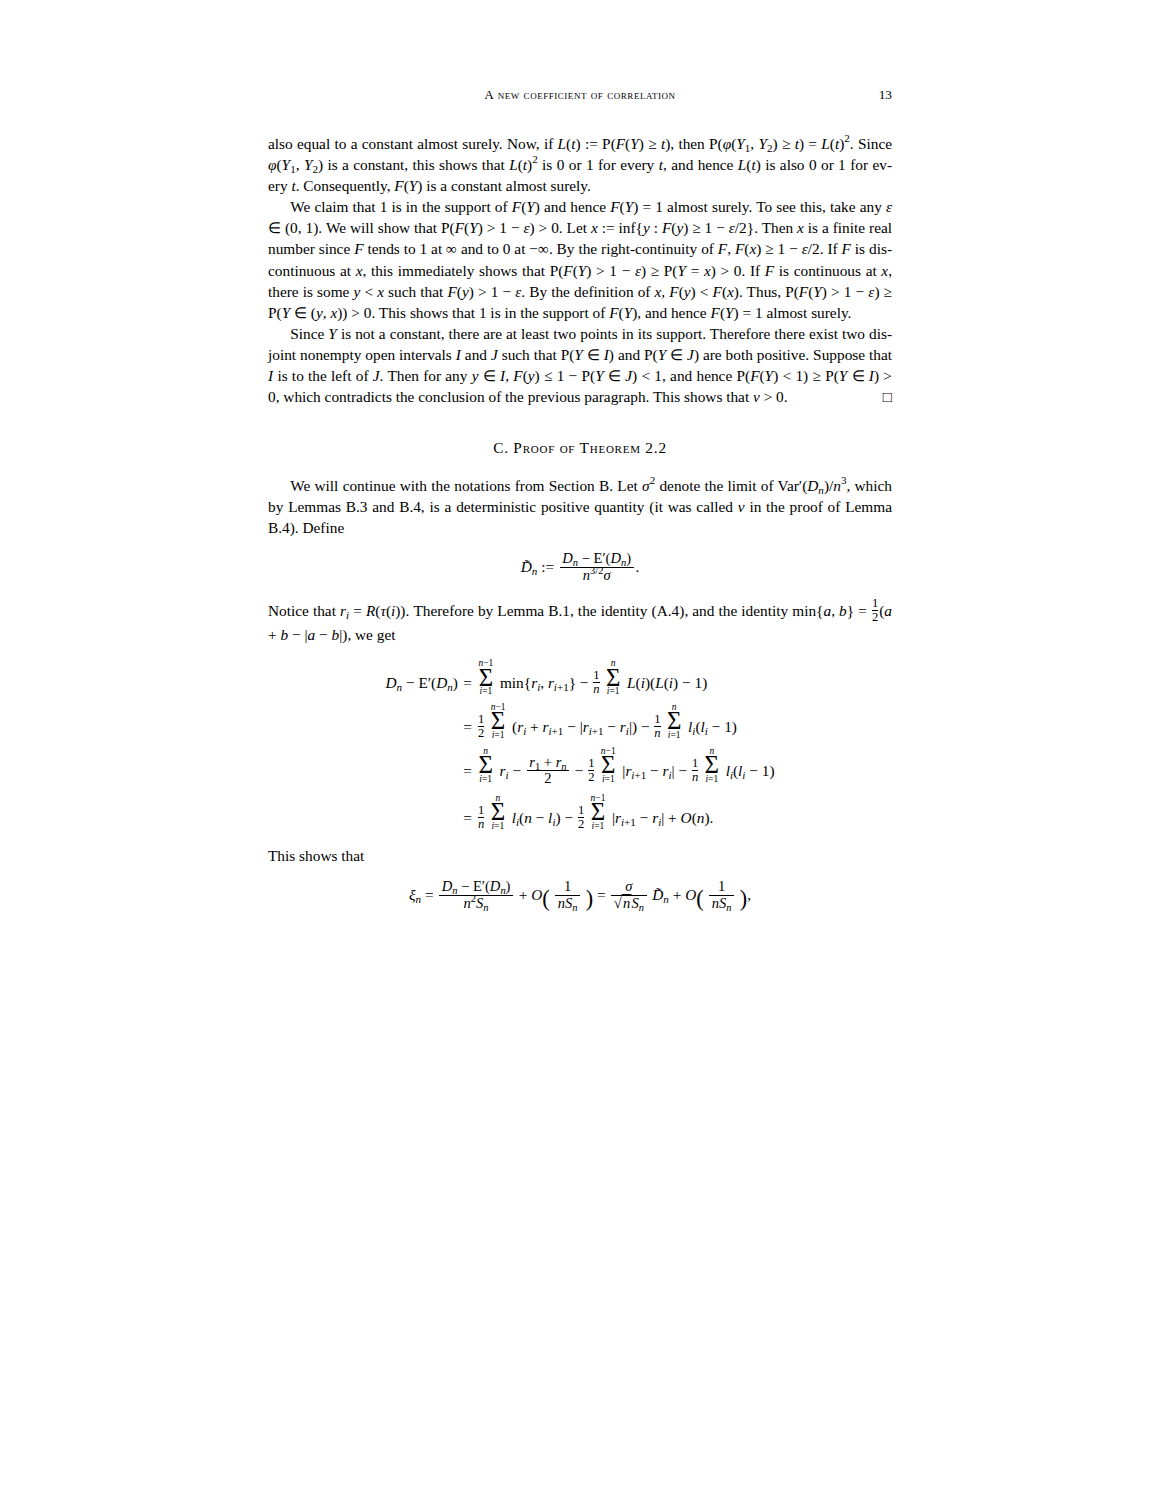A new coefficient of correlation 13
also equal to a constant almost surely. Now, if L(t) := P(F(Y) ≥ t), then P(φ(Y1, Y2) ≥ t) = L(t)2. Since φ(Y1, Y2) is a constant, this shows that L(t)2 is 0 or 1 for every t, and hence L(t) is also 0 or 1 for every t. Consequently, F(Y) is a constant almost surely.
We claim that 1 is in the support of F(Y) and hence F(Y) = 1 almost surely. To see this, take any ε ∈ (0, 1). We will show that P(F(Y) > 1 − ε) > 0. Let x := inf{y : F(y) ≥ 1 − ε/2}. Then x is a finite real number since F tends to 1 at ∞ and to 0 at −∞. By the right-continuity of F, F(x) ≥ 1 − ε/2. If F is discontinuous at x, this immediately shows that P(F(Y) > 1 − ε) ≥ P(Y = x) > 0. If F is continuous at x, there is some y < x such that F(y) > 1 − ε. By the definition of x, F(y) < F(x). Thus, P(F(Y) > 1 − ε) ≥ P(Y ∈ (y, x)) > 0. This shows that 1 is in the support of F(Y), and hence F(Y) = 1 almost surely.
Since Y is not a constant, there are at least two points in its support. Therefore there exist two disjoint nonempty open intervals I and J such that P(Y ∈ I) and P(Y ∈ J) are both positive. Suppose that I is to the left of J. Then for any y ∈ I, F(y) ≤ 1 − P(Y ∈ J) < 1, and hence P(F(Y) < 1) ≥ P(Y ∈ I) > 0, which contradicts the conclusion of the previous paragraph. This shows that v > 0.□
C. Proof of Theorem 2.2
We will continue with the notations from Section B. Let σ2 denote the limit of Var′(Dn)/n3, which by Lemmas B.3 and B.4, is a deterministic positive quantity (it was called v in the proof of Lemma B.4). Define
D̃n := Dn − E′(Dn) n3/2σ .
Notice that ri = R(τ(i)). Therefore by Lemma B.1, the identity (A.4), and the identity min{a, b} = 12(a + b − |a − b|), we get
Dn − E′(Dn)
=
n−1 Σi=1 min{ri, ri+1} − 1 n nΣi=1 L(i)(L(i) − 1)
=
12 n−1 Σi=1 (ri + ri+1 − |ri+1 − ri|) − 1 n nΣi=1 li(li − 1)
=
nΣi=1 ri − r1 + rn 2 − 12 n−1 Σi=1 |ri+1 − ri| − 1 n nΣi=1 li(li − 1)
=
1 n nΣi=1 li(n − li) − 12 n−1 Σi=1 |ri+1 − ri| + O(n).
This shows that
ξn = Dn − E′(Dn) n2Sn + O( 1 nSn ) = σ √ n Sn D̃n + O( 1 nSn ),